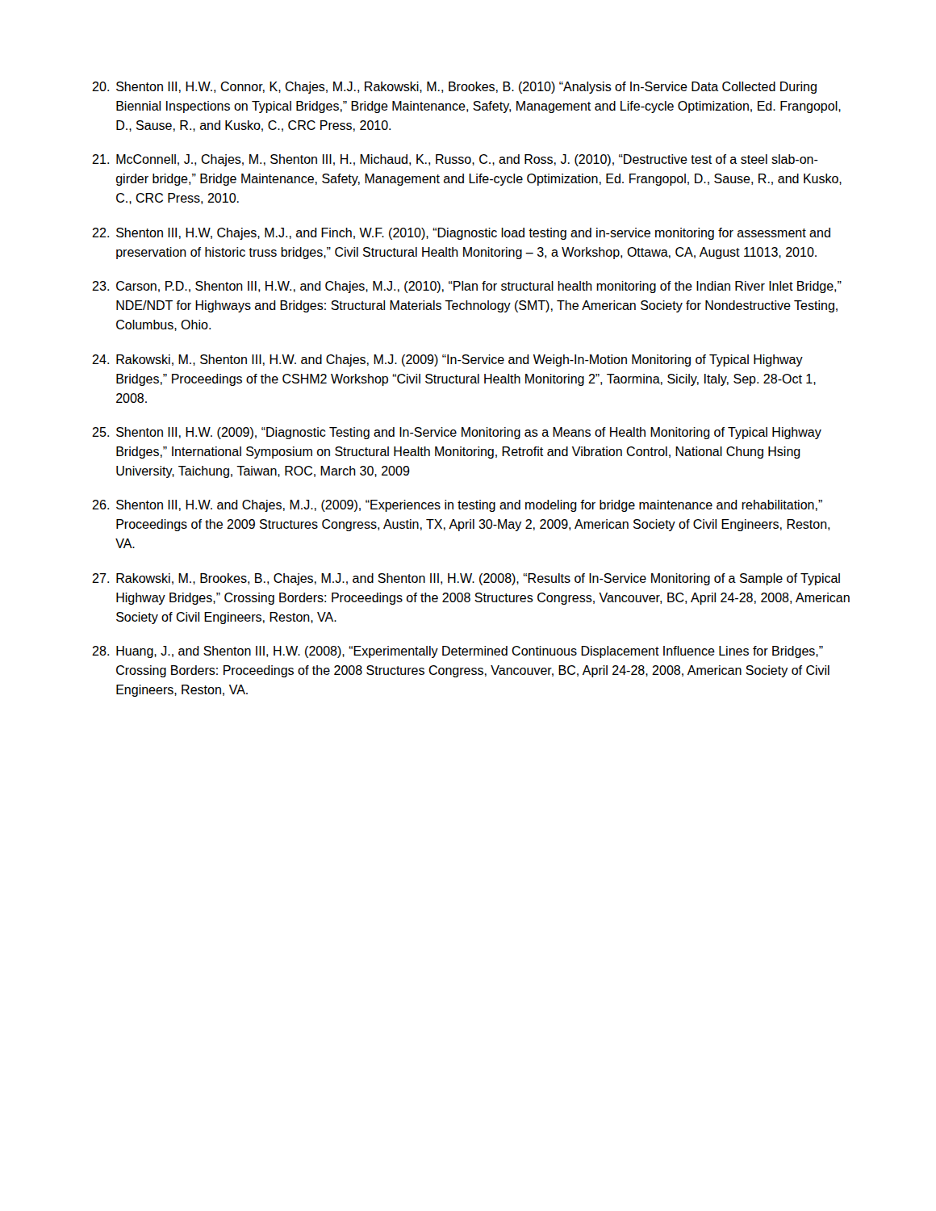Shenton III, H.W., Connor, K, Chajes, M.J., Rakowski, M., Brookes, B. (2010) “Analysis of In-Service Data Collected During Biennial Inspections on Typical Bridges,” Bridge Maintenance, Safety, Management and Life-cycle Optimization, Ed. Frangopol, D., Sause, R., and Kusko, C., CRC Press, 2010.
McConnell, J., Chajes, M., Shenton III, H., Michaud, K., Russo, C., and Ross, J. (2010), “Destructive test of a steel slab-on-girder bridge,” Bridge Maintenance, Safety, Management and Life-cycle Optimization, Ed. Frangopol, D., Sause, R., and Kusko, C., CRC Press, 2010.
Shenton III, H.W, Chajes, M.J., and Finch, W.F. (2010), “Diagnostic load testing and in-service monitoring for assessment and preservation of historic truss bridges,” Civil Structural Health Monitoring – 3, a Workshop, Ottawa, CA, August 11013, 2010.
Carson, P.D., Shenton III, H.W., and Chajes, M.J., (2010), “Plan for structural health monitoring of the Indian River Inlet Bridge,” NDE/NDT for Highways and Bridges: Structural Materials Technology (SMT), The American Society for Nondestructive Testing, Columbus, Ohio.
Rakowski, M., Shenton III, H.W. and Chajes, M.J. (2009) “In-Service and Weigh-In-Motion Monitoring of Typical Highway Bridges,” Proceedings of the CSHM2 Workshop “Civil Structural Health Monitoring 2”, Taormina, Sicily, Italy, Sep. 28-Oct 1, 2008.
Shenton III, H.W. (2009), “Diagnostic Testing and In-Service Monitoring as a Means of Health Monitoring of Typical Highway Bridges,” International Symposium on Structural Health Monitoring, Retrofit and Vibration Control, National Chung Hsing University, Taichung, Taiwan, ROC, March 30, 2009
Shenton III, H.W. and Chajes, M.J., (2009), “Experiences in testing and modeling for bridge maintenance and rehabilitation,” Proceedings of the 2009 Structures Congress, Austin, TX, April 30-May 2, 2009, American Society of Civil Engineers, Reston, VA.
Rakowski, M., Brookes, B., Chajes, M.J., and Shenton III, H.W. (2008), “Results of In-Service Monitoring of a Sample of Typical Highway Bridges,” Crossing Borders: Proceedings of the 2008 Structures Congress, Vancouver, BC, April 24-28, 2008, American Society of Civil Engineers, Reston, VA.
Huang, J., and Shenton III, H.W. (2008), “Experimentally Determined Continuous Displacement Influence Lines for Bridges,” Crossing Borders: Proceedings of the 2008 Structures Congress, Vancouver, BC, April 24-28, 2008, American Society of Civil Engineers, Reston, VA.